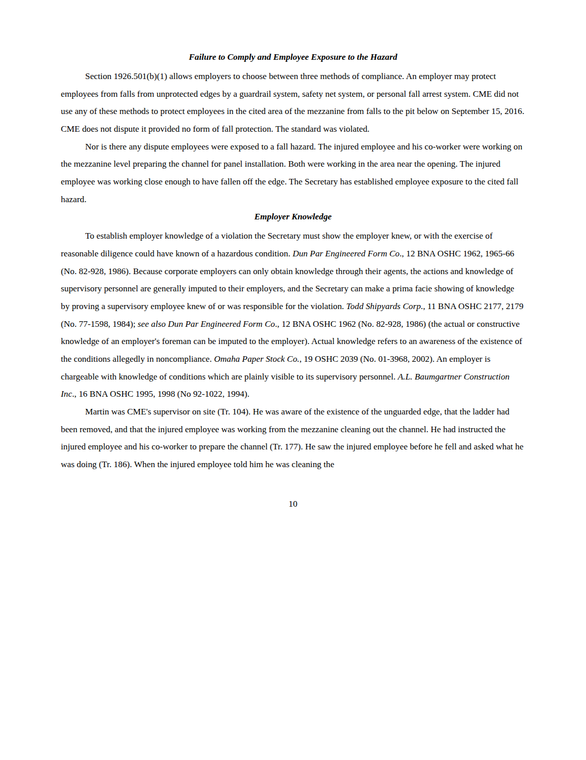Failure to Comply and Employee Exposure to the Hazard
Section 1926.501(b)(1) allows employers to choose between three methods of compliance. An employer may protect employees from falls from unprotected edges by a guardrail system, safety net system, or personal fall arrest system. CME did not use any of these methods to protect employees in the cited area of the mezzanine from falls to the pit below on September 15, 2016. CME does not dispute it provided no form of fall protection. The standard was violated.
Nor is there any dispute employees were exposed to a fall hazard. The injured employee and his co-worker were working on the mezzanine level preparing the channel for panel installation. Both were working in the area near the opening. The injured employee was working close enough to have fallen off the edge. The Secretary has established employee exposure to the cited fall hazard.
Employer Knowledge
To establish employer knowledge of a violation the Secretary must show the employer knew, or with the exercise of reasonable diligence could have known of a hazardous condition. Dun Par Engineered Form Co., 12 BNA OSHC 1962, 1965-66 (No. 82-928, 1986). Because corporate employers can only obtain knowledge through their agents, the actions and knowledge of supervisory personnel are generally imputed to their employers, and the Secretary can make a prima facie showing of knowledge by proving a supervisory employee knew of or was responsible for the violation. Todd Shipyards Corp., 11 BNA OSHC 2177, 2179 (No. 77-1598, 1984); see also Dun Par Engineered Form Co., 12 BNA OSHC 1962 (No. 82-928, 1986) (the actual or constructive knowledge of an employer's foreman can be imputed to the employer). Actual knowledge refers to an awareness of the existence of the conditions allegedly in noncompliance. Omaha Paper Stock Co., 19 OSHC 2039 (No. 01-3968, 2002). An employer is chargeable with knowledge of conditions which are plainly visible to its supervisory personnel. A.L. Baumgartner Construction Inc., 16 BNA OSHC 1995, 1998 (No 92-1022, 1994).
Martin was CME's supervisor on site (Tr. 104). He was aware of the existence of the unguarded edge, that the ladder had been removed, and that the injured employee was working from the mezzanine cleaning out the channel. He had instructed the injured employee and his co-worker to prepare the channel (Tr. 177). He saw the injured employee before he fell and asked what he was doing (Tr. 186). When the injured employee told him he was cleaning the
10